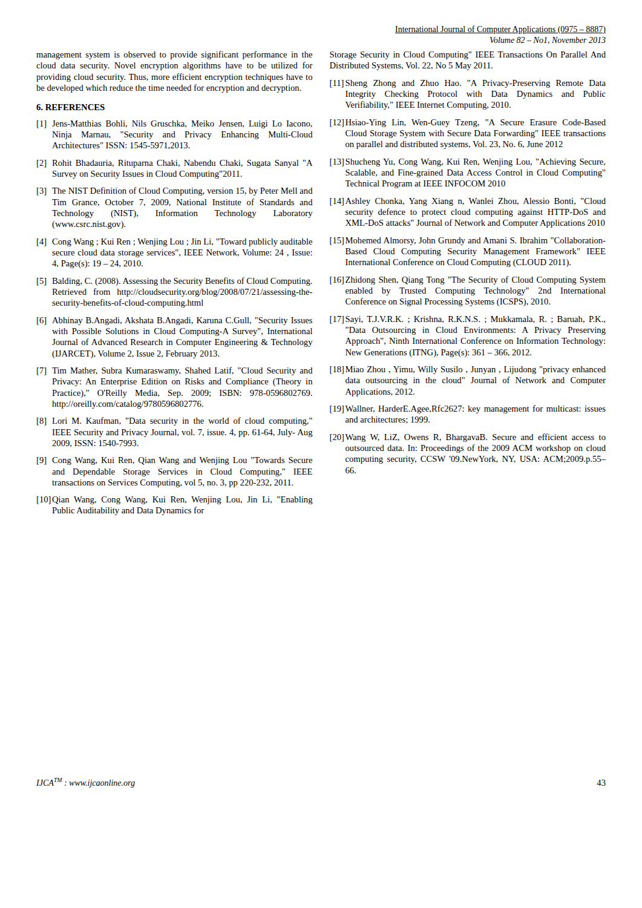International Journal of Computer Applications (0975 – 8887)
Volume 82 – No1, November 2013
management system is observed to provide significant performance in the cloud data security. Novel encryption algorithms have to be utilized for providing cloud security. Thus, more efficient encryption techniques have to be developed which reduce the time needed for encryption and decryption.
6. REFERENCES
[1] Jens-Matthias Bohli, Nils Gruschka, Meiko Jensen, Luigi Lo Iacono, Ninja Marnau, "Security and Privacy Enhancing Multi-Cloud Architectures" ISSN: 1545-5971,2013.
[2] Rohit Bhadauria, Rituparna Chaki, Nabendu Chaki, Sugata Sanyal "A Survey on Security Issues in Cloud Computing"2011.
[3] The NIST Definition of Cloud Computing, version 15, by Peter Mell and Tim Grance, October 7, 2009, National Institute of Standards and Technology (NIST), Information Technology Laboratory (www.csrc.nist.gov).
[4] Cong Wang ; Kui Ren ; Wenjing Lou ; Jin Li, "Toward publicly auditable secure cloud data storage services", IEEE Network, Volume: 24 , Issue: 4, Page(s): 19 – 24, 2010.
[5] Balding, C. (2008). Assessing the Security Benefits of Cloud Computing. Retrieved from http://cloudsecurity.org/blog/2008/07/21/assessing-the-security-benefits-of-cloud-computing.html
[6] Abhinay B.Angadi, Akshata B.Angadi, Karuna C.Gull, "Security Issues with Possible Solutions in Cloud Computing-A Survey", International Journal of Advanced Research in Computer Engineering & Technology (IJARCET), Volume 2, Issue 2, February 2013.
[7] Tim Mather, Subra Kumaraswamy, Shahed Latif, "Cloud Security and Privacy: An Enterprise Edition on Risks and Compliance (Theory in Practice)," O'Reilly Media, Sep. 2009; ISBN: 978-0596802769. http://oreilly.com/catalog/9780596802776.
[8] Lori M. Kaufman, "Data security in the world of cloud computing," IEEE Security and Privacy Journal, vol. 7, issue. 4, pp. 61-64, July- Aug 2009, ISSN: 1540-7993.
[9] Cong Wang, Kui Ren, Qian Wang and Wenjing Lou "Towards Secure and Dependable Storage Services in Cloud Computing," IEEE transactions on Services Computing, vol 5, no. 3, pp 220-232, 2011.
[10] Qian Wang, Cong Wang, Kui Ren, Wenjing Lou, Jin Li, "Enabling Public Auditability and Data Dynamics for
Storage Security in Cloud Computing" IEEE Transactions On Parallel And Distributed Systems, Vol. 22, No 5 May 2011.
[11] Sheng Zhong and Zhuo Hao. "A Privacy-Preserving Remote Data Integrity Checking Protocol with Data Dynamics and Public Verifiability," IEEE Internet Computing, 2010.
[12] Hsiao-Ying Lin, Wen-Guey Tzeng, "A Secure Erasure Code-Based Cloud Storage System with Secure Data Forwarding" IEEE transactions on parallel and distributed systems, Vol. 23, No. 6, June 2012
[13] Shucheng Yu, Cong Wang, Kui Ren, Wenjing Lou, "Achieving Secure, Scalable, and Fine-grained Data Access Control in Cloud Computing" Technical Program at IEEE INFOCOM 2010
[14] Ashley Chonka, Yang Xiang n, Wanlei Zhou, Alessio Bonti, "Cloud security defence to protect cloud computing against HTTP-DoS and XML-DoS attacks" Journal of Network and Computer Applications 2010
[15] Mohemed Almorsy, John Grundy and Amani S. Ibrahim "Collaboration-Based Cloud Computing Security Management Framework" IEEE International Conference on Cloud Computing (CLOUD 2011).
[16] Zhidong Shen, Qiang Tong "The Security of Cloud Computing System enabled by Trusted Computing Technology" 2nd International Conference on Signal Processing Systems (ICSPS), 2010.
[17] Sayi, T.J.V.R.K. ; Krishna, R.K.N.S. ; Mukkamala, R. ; Baruah, P.K., "Data Outsourcing in Cloud Environments: A Privacy Preserving Approach", Ninth International Conference on Information Technology: New Generations (ITNG), Page(s): 361 – 366, 2012.
[18] Miao Zhou , Yimu, Willy Susilo , Junyan , Lijudong "privacy enhanced data outsourcing in the cloud" Journal of Network and Computer Applications, 2012.
[19] Wallner, HarderE.Agee,Rfc2627: key management for multicast: issues and architectures; 1999.
[20] Wang W, LiZ, Owens R, BhargavaB. Secure and efficient access to outsourced data. In: Proceedings of the 2009 ACM workshop on cloud computing security, CCSW '09.NewYork, NY, USA: ACM;2009.p.55–66.
IJCATM : www.ijcaonline.org
43